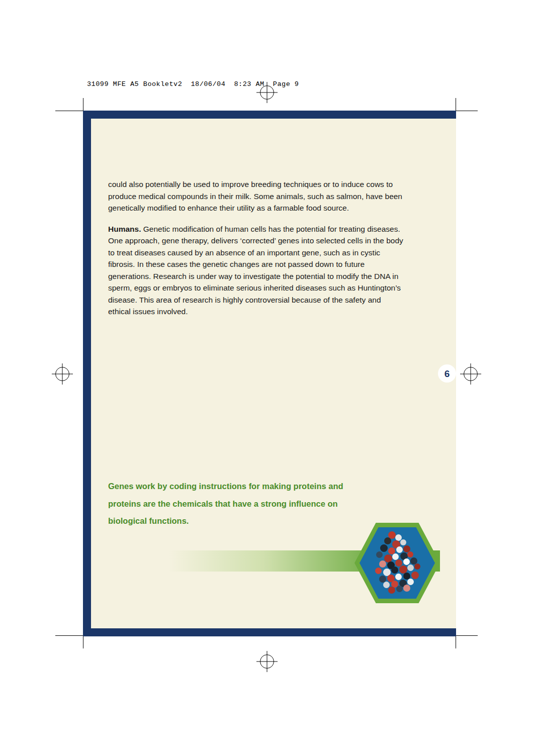31099 MFE A5 Bookletv2 18/06/04 8:23 AM Page 9
could also potentially be used to improve breeding techniques or to induce cows to produce medical compounds in their milk. Some animals, such as salmon, have been genetically modified to enhance their utility as a farmable food source.
Humans. Genetic modification of human cells has the potential for treating diseases. One approach, gene therapy, delivers ‘corrected’ genes into selected cells in the body to treat diseases caused by an absence of an important gene, such as in cystic fibrosis. In these cases the genetic changes are not passed down to future generations. Research is under way to investigate the potential to modify the DNA in sperm, eggs or embryos to eliminate serious inherited diseases such as Huntington’s disease. This area of research is highly controversial because of the safety and ethical issues involved.
6
Genes work by coding instructions for making proteins and proteins are the chemicals that have a strong influence on biological functions.